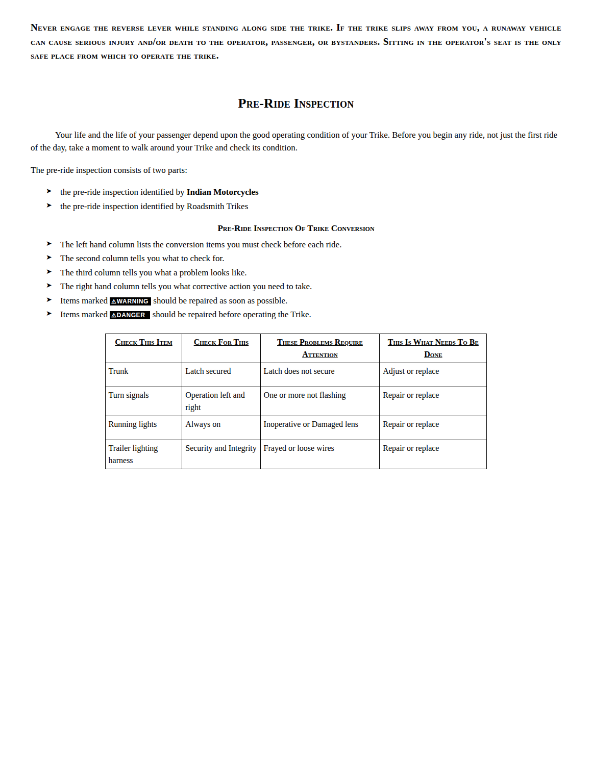Never engage the reverse lever while standing along side the trike. If the trike slips away from you, a runaway vehicle can cause serious injury and/or death to the operator, passenger, or bystanders. Sitting in the operator's seat is the only safe place from which to operate the trike.
Pre-Ride Inspection
Your life and the life of your passenger depend upon the good operating condition of your Trike. Before you begin any ride, not just the first ride of the day, take a moment to walk around your Trike and check its condition.
The pre-ride inspection consists of two parts:
the pre-ride inspection identified by Indian Motorcycles
the pre-ride inspection identified by Roadsmith Trikes
Pre-Ride Inspection Of Trike Conversion
The left hand column lists the conversion items you must check before each ride.
The second column tells you what to check for.
The third column tells you what a problem looks like.
The right hand column tells you what corrective action you need to take.
Items marked WARNING should be repaired as soon as possible.
Items marked DANGER should be repaired before operating the Trike.
| Check This Item | Check For This | These Problems Require Attention | This Is What Needs To Be Done |
| --- | --- | --- | --- |
| Trunk | Latch secured | Latch does not secure | Adjust or replace |
| Turn signals | Operation left and right | One or more not flashing | Repair or replace |
| Running lights | Always on | Inoperative or Damaged lens | Repair or replace |
| Trailer lighting harness | Security and Integrity | Frayed or loose wires | Repair or replace |